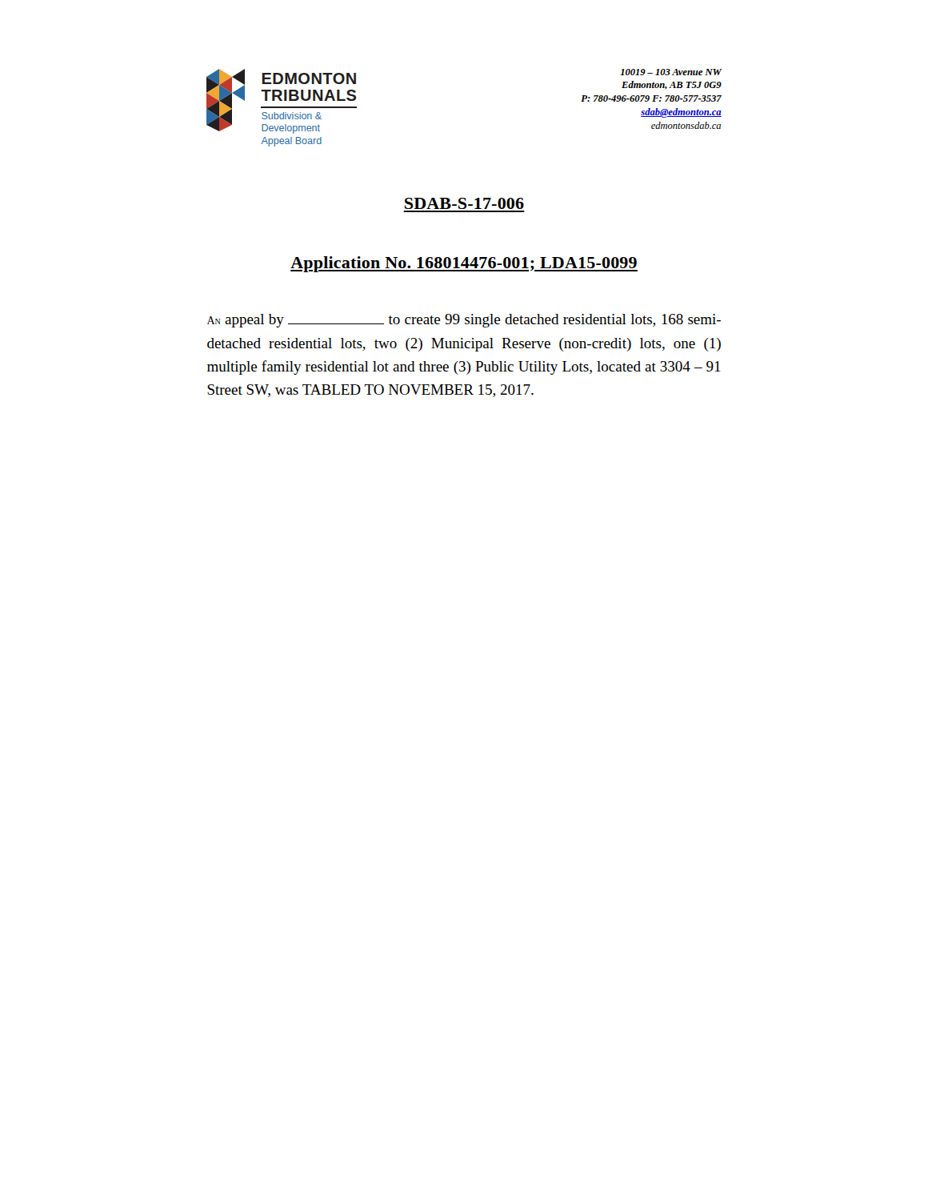EDMONTON
TRIBUNALS
Subdivision &
Development
Appeal Board
10019 – 103 Avenue NW
Edmonton, AB T5J 0G9
P: 780-496-6079 F: 780-577-3537
sdab@edmonton.ca
edmontonsdab.ca
SDAB-S-17-006
Application No. 168014476-001; LDA15-0099
An appeal by to create 99 single detached residential lots, 168 semi-detached residential lots, two (2) Municipal Reserve (non-credit) lots, one (1) multiple family residential lot and three (3) Public Utility Lots, located at 3304 – 91 Street SW, was TABLED TO NOVEMBER 15, 2017.